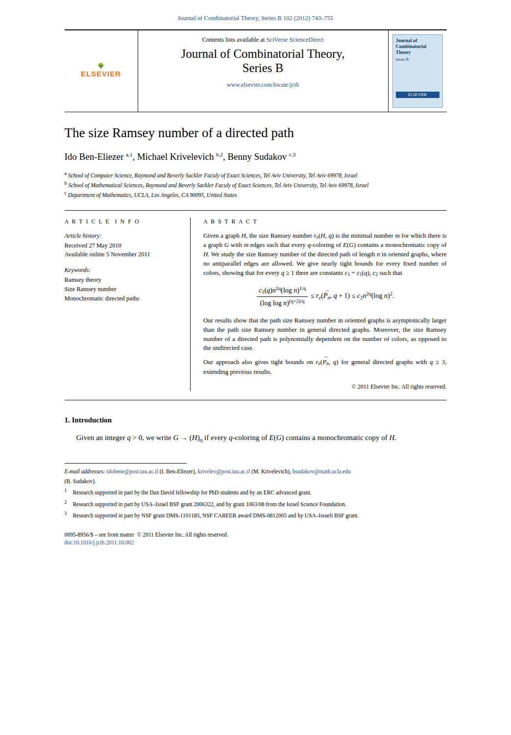Journal of Combinatorial Theory, Series B 102 (2012) 743–755
🌳
ELSEVIER
Contents lists available at SciVerse ScienceDirect
Journal of Combinatorial Theory,
Series B
www.elsevier.com/locate/jctb
Journal of
Combinatorial
Theory
Series B
ELSEVIER
The size Ramsey number of a directed path
Ido Ben-Eliezer a,1, Michael Krivelevich b,2, Benny Sudakov c,3
a School of Computer Science, Raymond and Beverly Sackler Faculy of Exact Sciences, Tel Aviv University, Tel Aviv 69978, Israel
b School of Mathematical Sciences, Raymond and Beverly Sackler Faculy of Exact Sciences, Tel Aviv University, Tel Aviv 69978, Israel
c Department of Mathematics, UCLA, Los Angeles, CA 90095, United States
A R T I C L E I N F O
Article history:
Received 27 May 2010
Available online 5 November 2011
Keywords:
Ramsey theory
Size Ramsey number
Monochromatic directed paths
A B S T R A C T
Given a graph H, the size Ramsey number re(H, q) is the minimal number m for which there is a graph G with m edges such that every q-coloring of E(G) contains a monochromatic copy of H. We study the size Ramsey number of the directed path of length n in oriented graphs, where no antiparallel edges are allowed. We give nearly tight bounds for every fixed number of colors, showing that for every q ≥ 1 there are constants c 1 = c 1(q), c 2 such that
c 1(q)n 2q(log n)1/q (log log n)(q+2)/q ≤ re(Pn, q + 1) ≤ c 2 n 2q(log n)2.
Our results show that the path size Ramsey number in oriented graphs is asymptotically larger than the path size Ramsey number in general directed graphs. Moreover, the size Ramsey number of a directed path is polynomially dependent on the number of colors, as opposed to the undirected case.
Our approach also gives tight bounds on re(Pn, q) for general directed graphs with q ≥ 3, extending previous results.
© 2011 Elsevier Inc. All rights reserved.
1. Introduction
Given an integer q > 0, we write G → (H)q if every q-coloring of E(G) contains a monochromatic copy of H.
E-mail addresses: idobene@post.tau.ac.il (I. Ben-Eliezer), krivelev@post.tau.ac.il (M. Krivelevich), bsudakov@math.ucla.edu
(B. Sudakov).
1 Research supported in part by the Dan David fellowship for PhD students and by an ERC advanced grant.
2 Research supported in part by USA–Israel BSF grant 2006322, and by grant 1063/08 from the Israel Science Foundation.
3 Research supported in part by NSF grant DMS-1101185, NSF CAREER award DMS-0812005 and by USA–Israeli BSF grant.
0095-8956/$ – see front matter © 2011 Elsevier Inc. All rights reserved.
doi:10.1016/j.jctb.2011.10.002